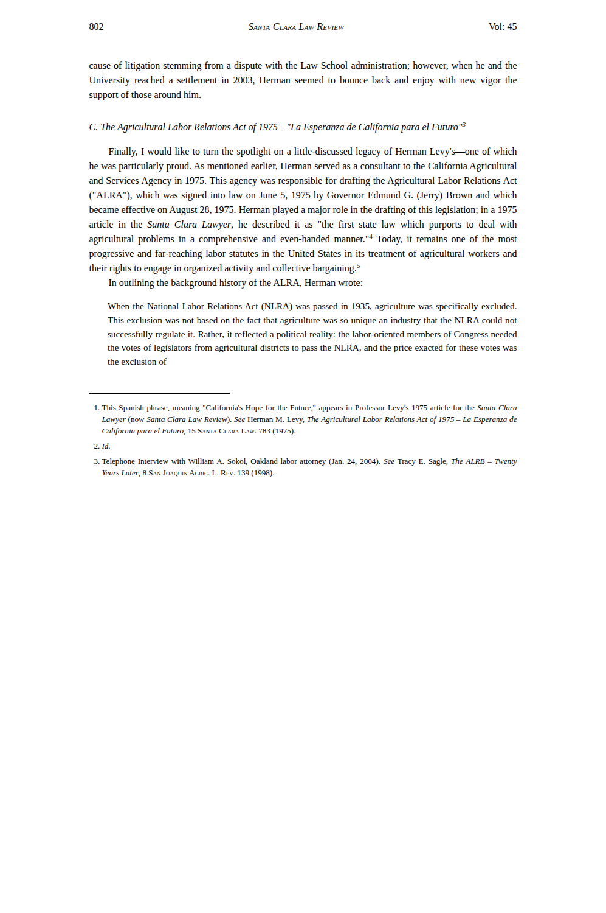802 Santa Clara Law Review Vol: 45
cause of litigation stemming from a dispute with the Law School administration; however, when he and the University reached a settlement in 2003, Herman seemed to bounce back and enjoy with new vigor the support of those around him.
C. The Agricultural Labor Relations Act of 1975—"La Esperanza de California para el Futuro"3
Finally, I would like to turn the spotlight on a little-discussed legacy of Herman Levy's—one of which he was particularly proud. As mentioned earlier, Herman served as a consultant to the California Agricultural and Services Agency in 1975. This agency was responsible for drafting the Agricultural Labor Relations Act ("ALRA"), which was signed into law on June 5, 1975 by Governor Edmund G. (Jerry) Brown and which became effective on August 28, 1975. Herman played a major role in the drafting of this legislation; in a 1975 article in the Santa Clara Lawyer, he described it as "the first state law which purports to deal with agricultural problems in a comprehensive and even-handed manner."4 Today, it remains one of the most progressive and far-reaching labor statutes in the United States in its treatment of agricultural workers and their rights to engage in organized activity and collective bargaining.5
In outlining the background history of the ALRA, Herman wrote:
When the National Labor Relations Act (NLRA) was passed in 1935, agriculture was specifically excluded. This exclusion was not based on the fact that agriculture was so unique an industry that the NLRA could not successfully regulate it. Rather, it reflected a political reality: the labor-oriented members of Congress needed the votes of legislators from agricultural districts to pass the NLRA, and the price exacted for these votes was the exclusion of
This Spanish phrase, meaning "California's Hope for the Future," appears in Professor Levy's 1975 article for the Santa Clara Lawyer (now Santa Clara Law Review). See Herman M. Levy, The Agricultural Labor Relations Act of 1975 – La Esperanza de California para el Futuro, 15 Santa Clara Law. 783 (1975).
Id.
Telephone Interview with William A. Sokol, Oakland labor attorney (Jan. 24, 2004). See Tracy E. Sagle, The ALRB – Twenty Years Later, 8 San Joaquin Agric. L. Rev. 139 (1998).